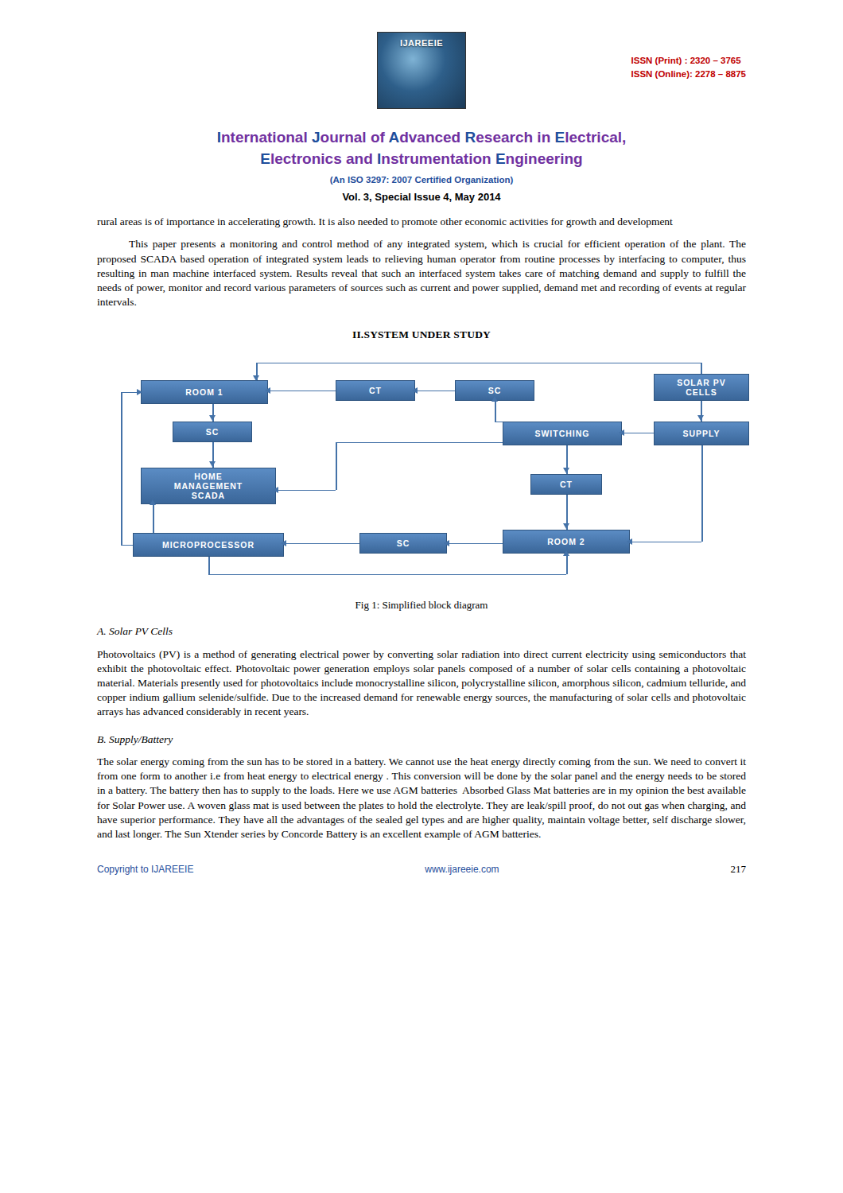ISSN (Print) : 2320 – 3765
ISSN (Online): 2278 – 8875
International Journal of Advanced Research in Electrical,
Electronics and Instrumentation Engineering
(An ISO 3297: 2007 Certified Organization)
Vol. 3, Special Issue 4, May 2014
rural areas is of importance in accelerating growth. It is also needed to promote other economic activities for growth and development
This paper presents a monitoring and control method of any integrated system, which is crucial for efficient operation of the plant. The proposed SCADA based operation of integrated system leads to relieving human operator from routine processes by interfacing to computer, thus resulting in man machine interfaced system. Results reveal that such an interfaced system takes care of matching demand and supply to fulfill the needs of power, monitor and record various parameters of sources such as current and power supplied, demand met and recording of events at regular intervals.
II.SYSTEM UNDER STUDY
ROOM 1
CT
SC
SOLAR PV
CELLS
SC
SWITCHING
SUPPLY
HOME
MANAGEMENT
SCADA
CT
MICROPROCESSOR
SC
ROOM 2
Fig 1: Simplified block diagram
A. Solar PV Cells
Photovoltaics (PV) is a method of generating electrical power by converting solar radiation into direct current electricity using semiconductors that exhibit the photovoltaic effect. Photovoltaic power generation employs solar panels composed of a number of solar cells containing a photovoltaic material. Materials presently used for photovoltaics include monocrystalline silicon, polycrystalline silicon, amorphous silicon, cadmium telluride, and copper indium gallium selenide/sulfide. Due to the increased demand for renewable energy sources, the manufacturing of solar cells and photovoltaic arrays has advanced considerably in recent years.
B. Supply/Battery
The solar energy coming from the sun has to be stored in a battery. We cannot use the heat energy directly coming from the sun. We need to convert it from one form to another i.e from heat energy to electrical energy . This conversion will be done by the solar panel and the energy needs to be stored in a battery. The battery then has to supply to the loads. Here we use AGM batteries Absorbed Glass Mat batteries are in my opinion the best available for Solar Power use. A woven glass mat is used between the plates to hold the electrolyte. They are leak/spill proof, do not out gas when charging, and have superior performance. They have all the advantages of the sealed gel types and are higher quality, maintain voltage better, self discharge slower, and last longer. The Sun Xtender series by Concorde Battery is an excellent example of AGM batteries.
Copyright to IJAREEIE
www.ijareeie.com
217